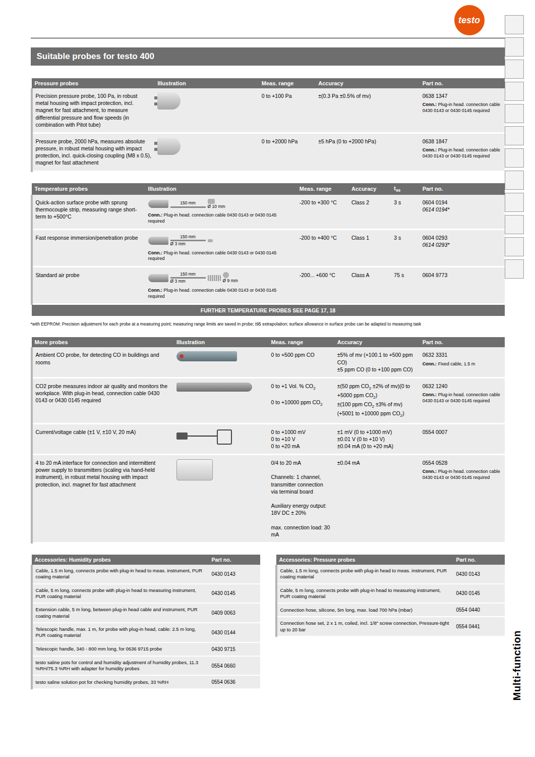55
testo
Suitable probes for testo 400
| Pressure probes | Illustration | Meas. range | Accuracy | Part no. |
| --- | --- | --- | --- | --- |
| Precision pressure probe, 100 Pa, in robust metal housing with impact protection, incl. magnet for fast attachment, to measure differential pressure and flow speeds (in combination with Pitot tube) | | 0 to +100 Pa | ±(0.3 Pa ±0.5% of mv) | 0638 1347 Conn.: Plug-in head. connection cable 0430 0143 or 0430 0145 required |
| Pressure probe, 2000 hPa, measures absolute pressure, in robust metal housing with impact protection, incl. quick-closing coupling (M8 x 0.5), magnet for fast attachment | | 0 to +2000 hPa | ±5 hPa (0 to +2000 hPa) | 0638 1847 Conn.: Plug-in head. connection cable 0430 0143 or 0430 0145 required |
| Temperature probes | Illustration | Meas. range | Accuracy | t 99 | Part no. |
| --- | --- | --- | --- | --- | --- |
| Quick-action surface probe with sprung thermocouple strip, measuring range short-term to +500°C | 150 mm Ø 10 mm Conn.: Plug-in head. connection cable 0430 0143 or 0430 0145 required | -200 to +300 °C | Class 2 | 3 s | 0604 0194 0614 0194* |
| Fast response immersion/penetration probe | 150 mm Ø 3 mm Conn.: Plug-in head. connection cable 0430 0143 or 0430 0145 required | -200 to +400 °C | Class 1 | 3 s | 0604 0293 0614 0293* |
| Standard air probe | 150 mm Ø 3 mm Ø 9 mm Conn.: Plug-in head. connection cable 0430 0143 or 0430 0145 required | -200... +600 °C | Class A | 75 s | 0604 9773 |
| FURTHER TEMPERATURE PROBES SEE PAGE 17, 18 |
*with EEPROM: Precision adjustment for each probe at a measuring point; measuring range limits are saved in probe; t95 extrapolation; surface allowance in surface probe can be adapted to measuring task
| More probes | Illustration | Meas. range | Accuracy | Part no. |
| --- | --- | --- | --- | --- |
| Ambient CO probe, for detecting CO in buildings and rooms | | 0 to +500 ppm CO | ±5% of mv (+100.1 to +500 ppm CO) ±5 ppm CO (0 to +100 ppm CO) | 0632 3331 Conn.: Fixed cable, 1.5 m |
| CO2 probe measures indoor air quality and monitors the workplace. With plug-in head, connection cable 0430 0143 or 0430 0145 required | | 0 to +1 Vol. % CO 2 0 to +10000 ppm CO 2 | ±(50 ppm CO 2 ±2% of mv)(0 to +5000 ppm CO 2 ) ±(100 ppm CO 2 ±3% of mv)(+5001 to +10000 ppm CO 2 ) | 0632 1240 Conn.: Plug-in head. connection cable 0430 0143 or 0430 0145 required |
| Current/voltage cable (±1 V, ±10 V, 20 mA) | | 0 to +1000 mV 0 to +10 V 0 to +20 mA | ±1 mV (0 to +1000 mV) ±0.01 V (0 to +10 V) ±0.04 mA (0 to +20 mA) | 0554 0007 |
| 4 to 20 mA interface for connection and intermittent power supply to transmitters (scaling via hand-held instrument), in robust metal housing with impact protection, incl. magnet for fast attachment | | 0/4 to 20 mA Channels: 1 channel, transmitter connection via terminal board Auxiliary energy output: 18V DC ± 20% max. connection load: 30 mA | ±0.04 mA | 0554 0528 Conn.: Plug-in head. connection cable 0430 0143 or 0430 0145 required |
| Accessories: Humidity probes | Part no. |
| --- | --- |
| Cable, 1.5 m long, connects probe with plug-in head to meas. instrument, PUR coating material | 0430 0143 |
| Cable, 5 m long, connects probe with plug-in head to measuring instrument, PUR coating material | 0430 0145 |
| Extension cable, 5 m long, between plug-in head cable and instrument, PUR coating material | 0409 0063 |
| Telescopic handle, max. 1 m, for probe with plug-in head, cable: 2.5 m long, PUR coating material | 0430 0144 |
| Telescopic handle, 340 - 800 mm long, for 0636 9715 probe | 0430 9715 |
| testo saline pots for control and humidity adjustment of humidity probes, 11.3 %RH/75.3 %RH with adapter for humidity probes | 0554 0660 |
| testo saline solution pot for checking humidity probes, 33 %RH | 0554 0636 |
| Accessories: Pressure probes | Part no. |
| --- | --- |
| Cable, 1.5 m long, connects probe with plug-in head to meas. instrument, PUR coating material | 0430 0143 |
| Cable, 5 m long, connects probe with plug-in head to measuring instrument, PUR coating material | 0430 0145 |
| Connection hose, silicone, 5m long, max. load 700 hPa (mbar) | 0554 0440 |
| Connection hose set, 2 x 1 m, coiled, incl. 1/8" screw connection, Pressure-tight up to 20 bar | 0554 0441 |
Multi-function